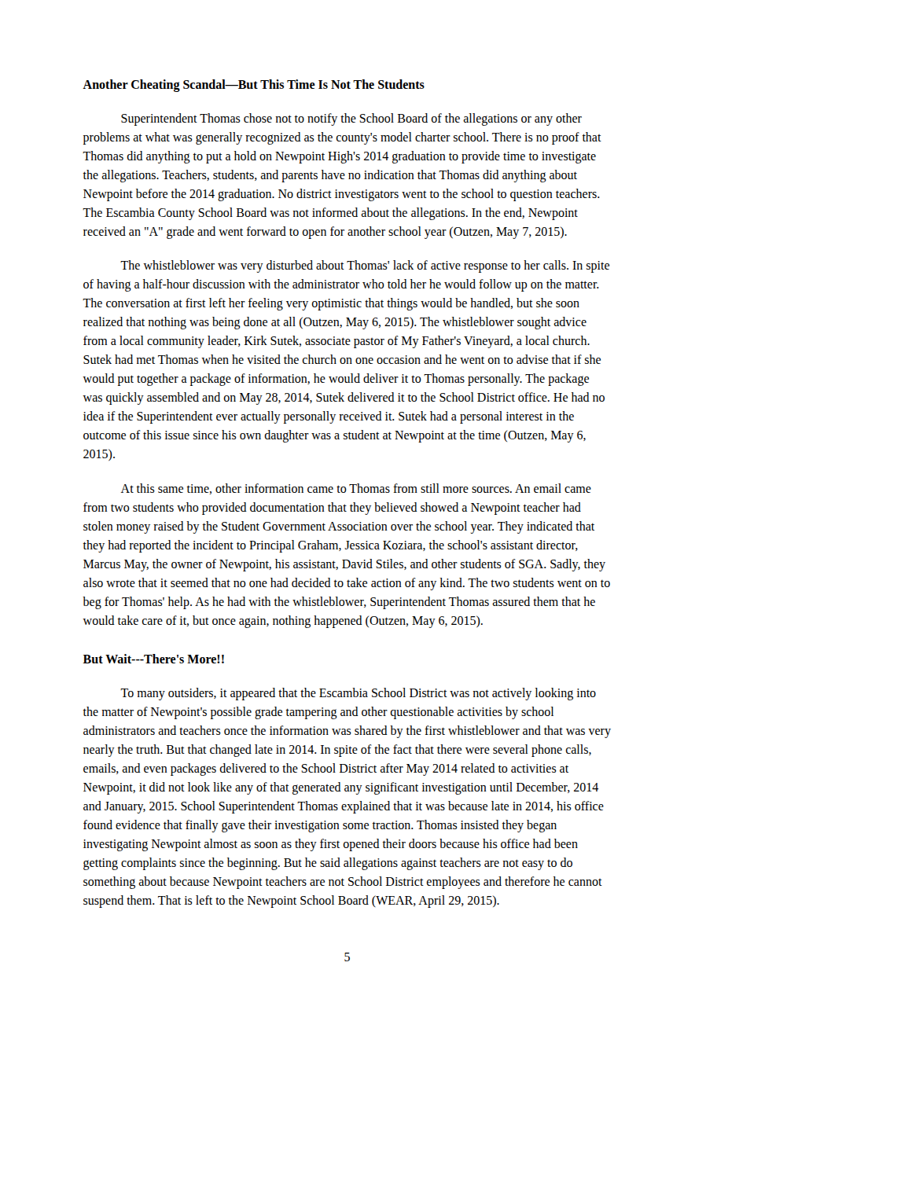Another Cheating Scandal—But This Time Is Not The Students
Superintendent Thomas chose not to notify the School Board of the allegations or any other problems at what was generally recognized as the county's model charter school. There is no proof that Thomas did anything to put a hold on Newpoint High's 2014 graduation to provide time to investigate the allegations. Teachers, students, and parents have no indication that Thomas did anything about Newpoint before the 2014 graduation. No district investigators went to the school to question teachers. The Escambia County School Board was not informed about the allegations. In the end, Newpoint received an "A" grade and went forward to open for another school year (Outzen, May 7, 2015).
The whistleblower was very disturbed about Thomas' lack of active response to her calls. In spite of having a half-hour discussion with the administrator who told her he would follow up on the matter. The conversation at first left her feeling very optimistic that things would be handled, but she soon realized that nothing was being done at all (Outzen, May 6, 2015). The whistleblower sought advice from a local community leader, Kirk Sutek, associate pastor of My Father's Vineyard, a local church. Sutek had met Thomas when he visited the church on one occasion and he went on to advise that if she would put together a package of information, he would deliver it to Thomas personally. The package was quickly assembled and on May 28, 2014, Sutek delivered it to the School District office. He had no idea if the Superintendent ever actually personally received it. Sutek had a personal interest in the outcome of this issue since his own daughter was a student at Newpoint at the time (Outzen, May 6, 2015).
At this same time, other information came to Thomas from still more sources. An email came from two students who provided documentation that they believed showed a Newpoint teacher had stolen money raised by the Student Government Association over the school year. They indicated that they had reported the incident to Principal Graham, Jessica Koziara, the school's assistant director, Marcus May, the owner of Newpoint, his assistant, David Stiles, and other students of SGA. Sadly, they also wrote that it seemed that no one had decided to take action of any kind. The two students went on to beg for Thomas' help. As he had with the whistleblower, Superintendent Thomas assured them that he would take care of it, but once again, nothing happened (Outzen, May 6, 2015).
But Wait---There's More!!
To many outsiders, it appeared that the Escambia School District was not actively looking into the matter of Newpoint's possible grade tampering and other questionable activities by school administrators and teachers once the information was shared by the first whistleblower and that was very nearly the truth. But that changed late in 2014. In spite of the fact that there were several phone calls, emails, and even packages delivered to the School District after May 2014 related to activities at Newpoint, it did not look like any of that generated any significant investigation until December, 2014 and January, 2015. School Superintendent Thomas explained that it was because late in 2014, his office found evidence that finally gave their investigation some traction. Thomas insisted they began investigating Newpoint almost as soon as they first opened their doors because his office had been getting complaints since the beginning. But he said allegations against teachers are not easy to do something about because Newpoint teachers are not School District employees and therefore he cannot suspend them. That is left to the Newpoint School Board (WEAR, April 29, 2015).
5